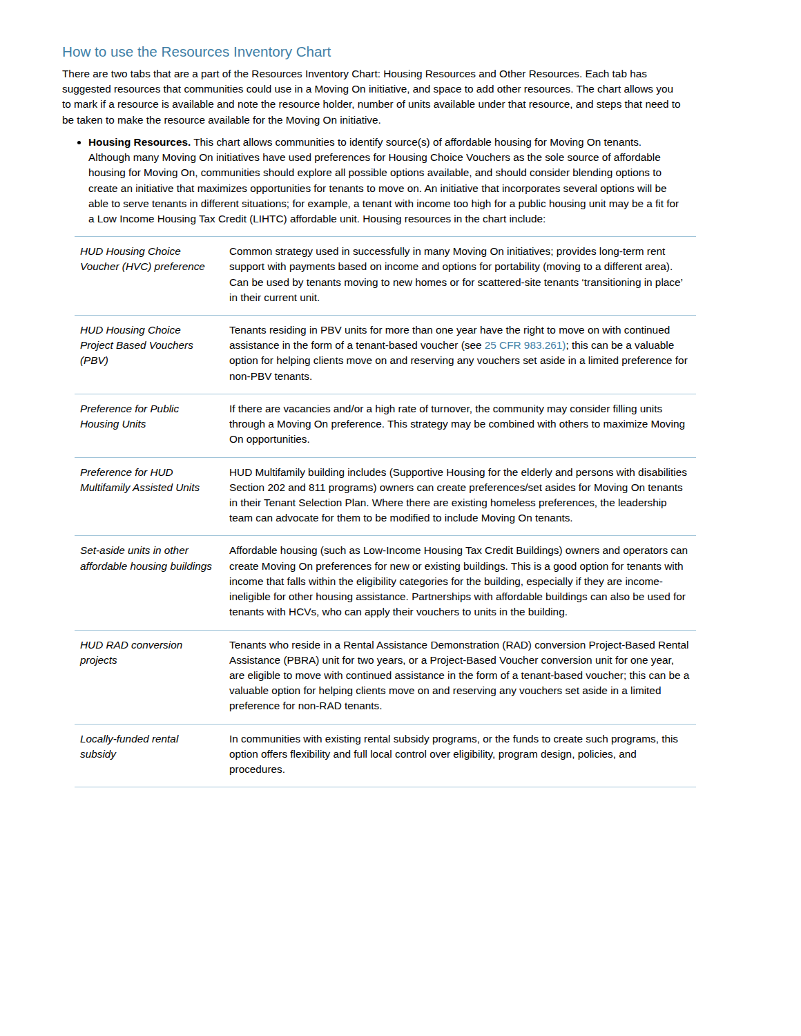How to use the Resources Inventory Chart
There are two tabs that are a part of the Resources Inventory Chart: Housing Resources and Other Resources. Each tab has suggested resources that communities could use in a Moving On initiative, and space to add other resources. The chart allows you to mark if a resource is available and note the resource holder, number of units available under that resource, and steps that need to be taken to make the resource available for the Moving On initiative.
Housing Resources. This chart allows communities to identify source(s) of affordable housing for Moving On tenants. Although many Moving On initiatives have used preferences for Housing Choice Vouchers as the sole source of affordable housing for Moving On, communities should explore all possible options available, and should consider blending options to create an initiative that maximizes opportunities for tenants to move on. An initiative that incorporates several options will be able to serve tenants in different situations; for example, a tenant with income too high for a public housing unit may be a fit for a Low Income Housing Tax Credit (LIHTC) affordable unit. Housing resources in the chart include:
| HUD Housing Choice Voucher (HVC) preference | Common strategy used in successfully in many Moving On initiatives; provides long-term rent support with payments based on income and options for portability (moving to a different area). Can be used by tenants moving to new homes or for scattered-site tenants ‘transitioning in place’ in their current unit. |
| HUD Housing Choice Project Based Vouchers (PBV) | Tenants residing in PBV units for more than one year have the right to move on with continued assistance in the form of a tenant-based voucher (see 25 CFR 983.261) ; this can be a valuable option for helping clients move on and reserving any vouchers set aside in a limited preference for non-PBV tenants. |
| Preference for Public Housing Units | If there are vacancies and/or a high rate of turnover, the community may consider filling units through a Moving On preference. This strategy may be combined with others to maximize Moving On opportunities. |
| Preference for HUD Multifamily Assisted Units | HUD Multifamily building includes (Supportive Housing for the elderly and persons with disabilities Section 202 and 811 programs) owners can create preferences/set asides for Moving On tenants in their Tenant Selection Plan. Where there are existing homeless preferences, the leadership team can advocate for them to be modified to include Moving On tenants. |
| Set-aside units in other affordable housing buildings | Affordable housing (such as Low-Income Housing Tax Credit Buildings) owners and operators can create Moving On preferences for new or existing buildings. This is a good option for tenants with income that falls within the eligibility categories for the building, especially if they are income-ineligible for other housing assistance. Partnerships with affordable buildings can also be used for tenants with HCVs, who can apply their vouchers to units in the building. |
| HUD RAD conversion projects | Tenants who reside in a Rental Assistance Demonstration (RAD) conversion Project-Based Rental Assistance (PBRA) unit for two years, or a Project-Based Voucher conversion unit for one year, are eligible to move with continued assistance in the form of a tenant-based voucher; this can be a valuable option for helping clients move on and reserving any vouchers set aside in a limited preference for non-RAD tenants. |
| Locally-funded rental subsidy | In communities with existing rental subsidy programs, or the funds to create such programs, this option offers flexibility and full local control over eligibility, program design, policies, and procedures. |